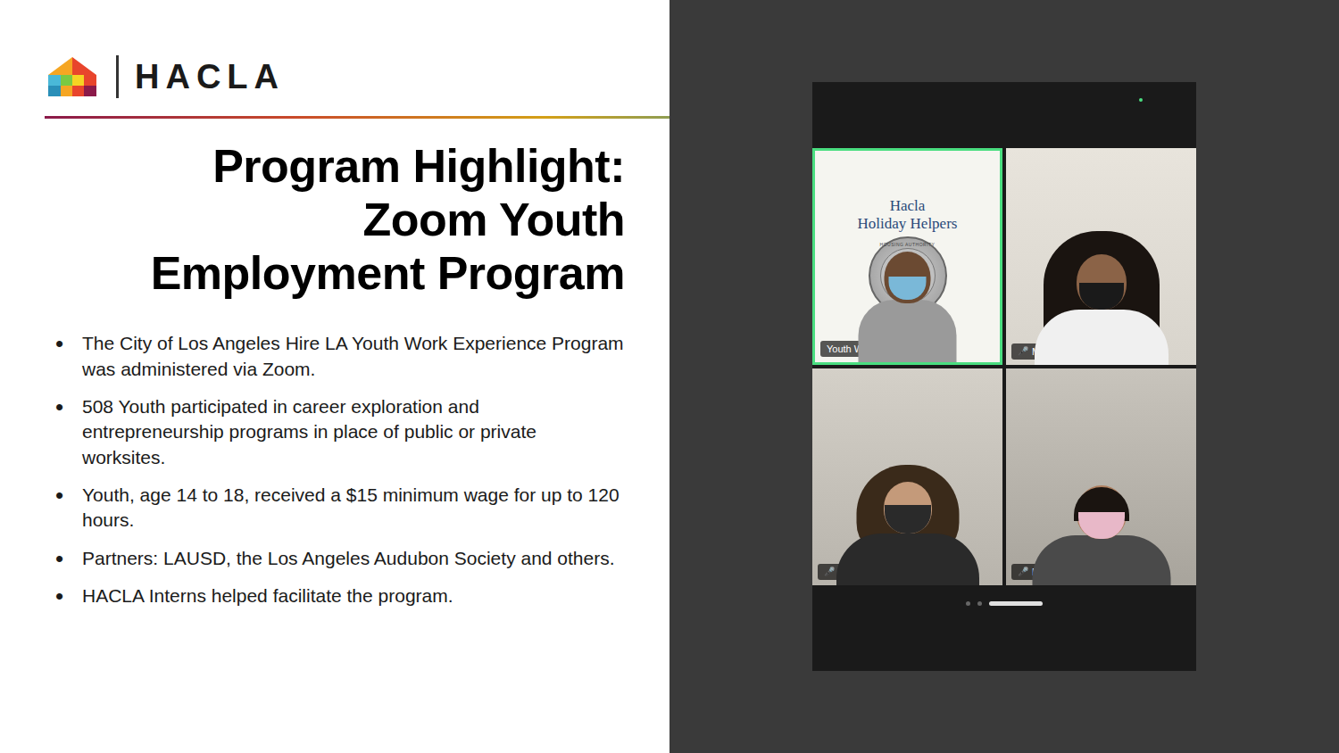HACLA
Program Highlight:
Zoom Youth
Employment Program
The City of Los Angeles Hire LA Youth Work Experience Program was administered via Zoom.
508 Youth participated in career exploration and entrepreneurship programs in place of public or private worksites.
Youth, age 14 to 18, received a $15 minimum wage for up to 120 hours.
Partners: LAUSD, the Los Angeles Audubon Society and others.
HACLA Interns helped facilitate the program.
Hacla
Holiday Helpers
HOUSING AUTHORITY
CITY OF
LOS ANGELES
CITY OF LOS ANGELES
Youth Workforce
🎤Mia Watts
🎤Daisy Millan
🎤Eric .